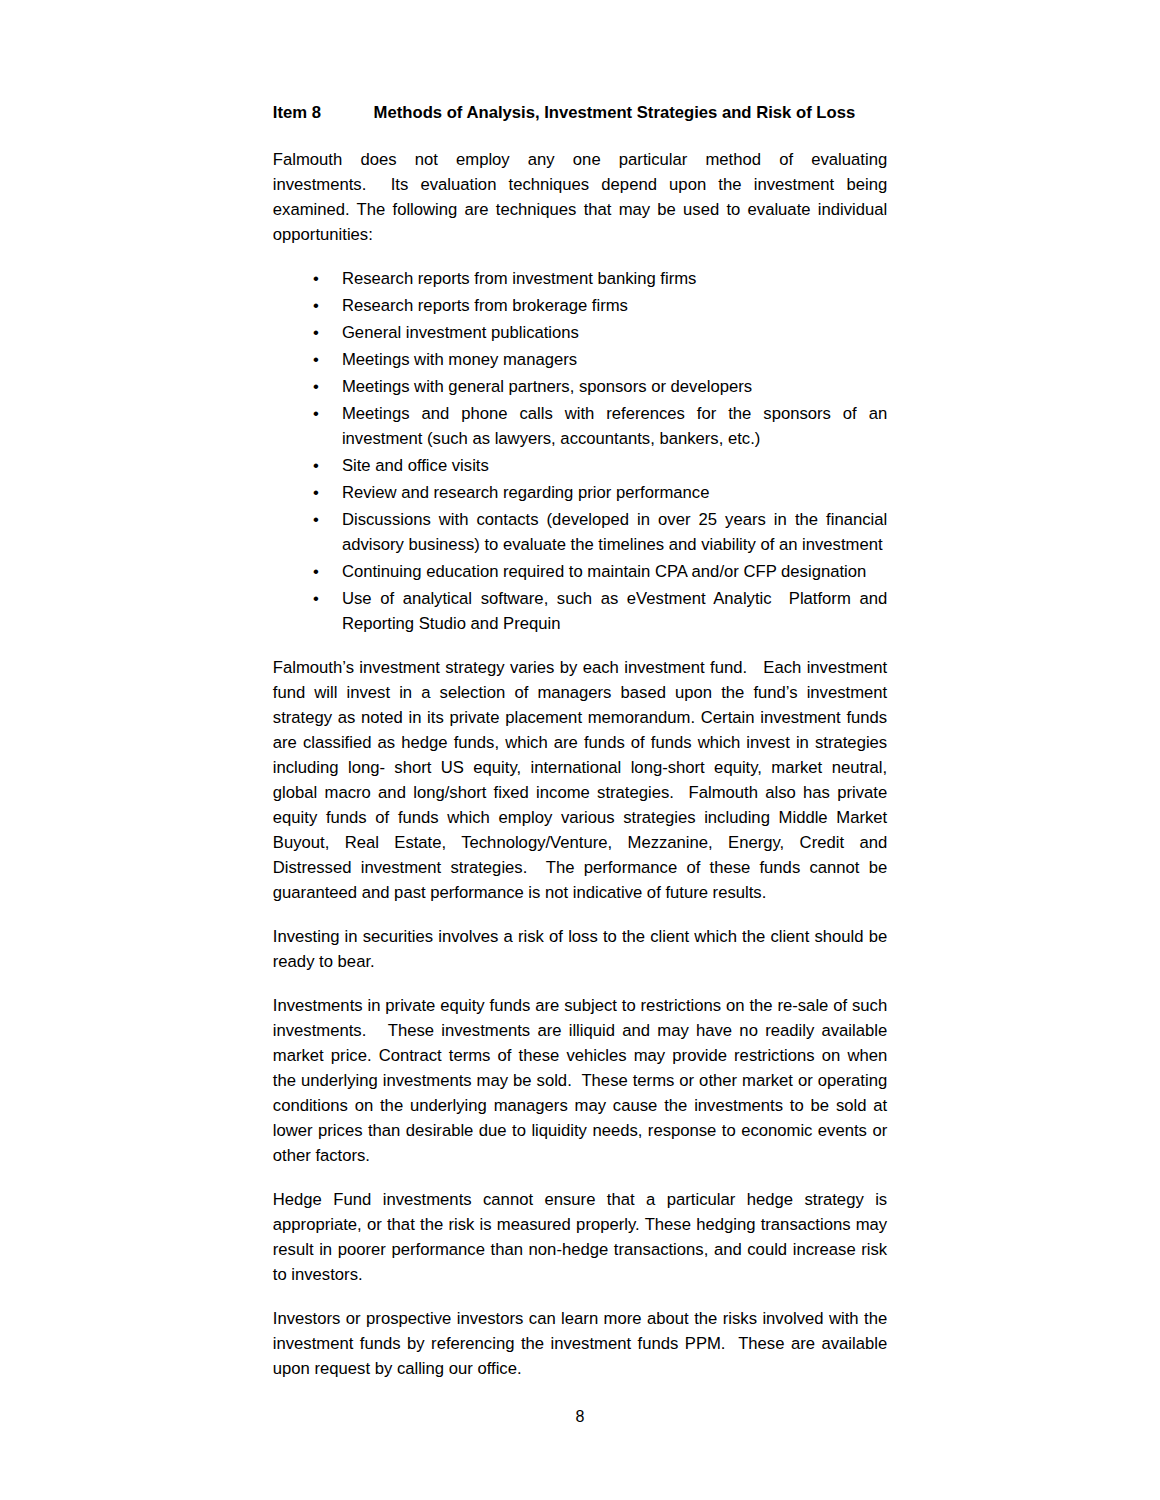Item 8 Methods of Analysis, Investment Strategies and Risk of Loss
Falmouth does not employ any one particular method of evaluating investments. Its evaluation techniques depend upon the investment being examined. The following are techniques that may be used to evaluate individual opportunities:
Research reports from investment banking firms
Research reports from brokerage firms
General investment publications
Meetings with money managers
Meetings with general partners, sponsors or developers
Meetings and phone calls with references for the sponsors of an investment (such as lawyers, accountants, bankers, etc.)
Site and office visits
Review and research regarding prior performance
Discussions with contacts (developed in over 25 years in the financial advisory business) to evaluate the timelines and viability of an investment
Continuing education required to maintain CPA and/or CFP designation
Use of analytical software, such as eVestment Analytic Platform and Reporting Studio and Prequin
Falmouth’s investment strategy varies by each investment fund. Each investment fund will invest in a selection of managers based upon the fund’s investment strategy as noted in its private placement memorandum. Certain investment funds are classified as hedge funds, which are funds of funds which invest in strategies including long- short US equity, international long-short equity, market neutral, global macro and long/short fixed income strategies. Falmouth also has private equity funds of funds which employ various strategies including Middle Market Buyout, Real Estate, Technology/Venture, Mezzanine, Energy, Credit and Distressed investment strategies. The performance of these funds cannot be guaranteed and past performance is not indicative of future results.
Investing in securities involves a risk of loss to the client which the client should be ready to bear.
Investments in private equity funds are subject to restrictions on the re-sale of such investments. These investments are illiquid and may have no readily available market price. Contract terms of these vehicles may provide restrictions on when the underlying investments may be sold. These terms or other market or operating conditions on the underlying managers may cause the investments to be sold at lower prices than desirable due to liquidity needs, response to economic events or other factors.
Hedge Fund investments cannot ensure that a particular hedge strategy is appropriate, or that the risk is measured properly. These hedging transactions may result in poorer performance than non-hedge transactions, and could increase risk to investors.
Investors or prospective investors can learn more about the risks involved with the investment funds by referencing the investment funds PPM. These are available upon request by calling our office.
8